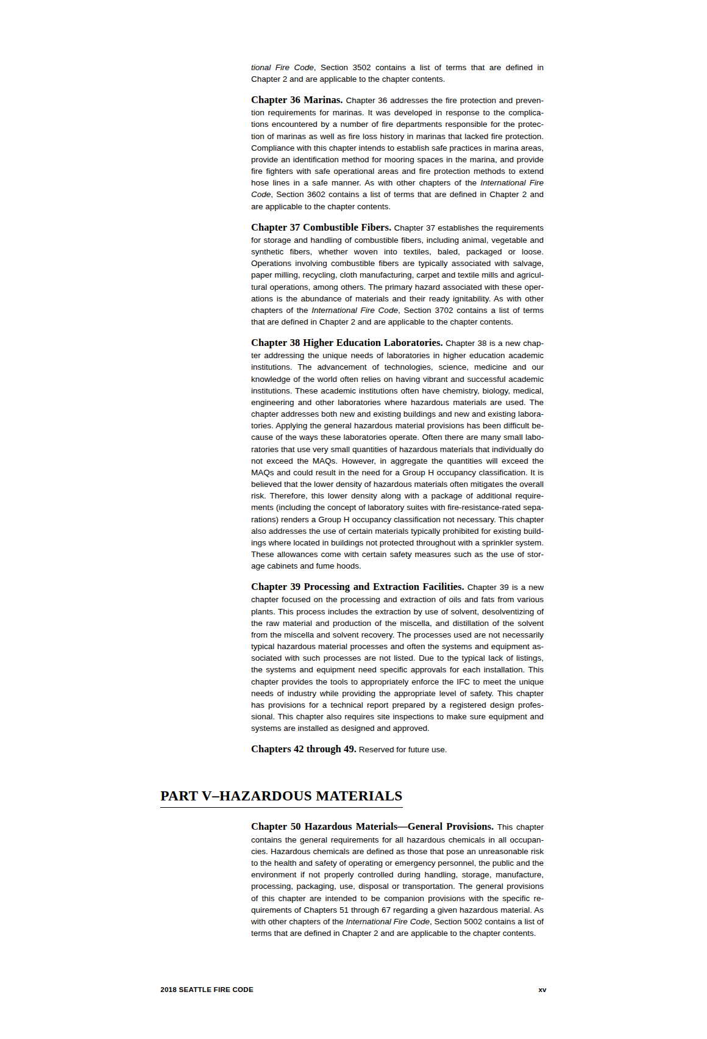tional Fire Code, Section 3502 contains a list of terms that are defined in Chapter 2 and are applicable to the chapter contents.
Chapter 36 Marinas. Chapter 36 addresses the fire protection and prevention requirements for marinas. It was developed in response to the complications encountered by a number of fire departments responsible for the protection of marinas as well as fire loss history in marinas that lacked fire protection. Compliance with this chapter intends to establish safe practices in marina areas, provide an identification method for mooring spaces in the marina, and provide fire fighters with safe operational areas and fire protection methods to extend hose lines in a safe manner. As with other chapters of the International Fire Code, Section 3602 contains a list of terms that are defined in Chapter 2 and are applicable to the chapter contents.
Chapter 37 Combustible Fibers. Chapter 37 establishes the requirements for storage and handling of combustible fibers, including animal, vegetable and synthetic fibers, whether woven into textiles, baled, packaged or loose. Operations involving combustible fibers are typically associated with salvage, paper milling, recycling, cloth manufacturing, carpet and textile mills and agricultural operations, among others. The primary hazard associated with these operations is the abundance of materials and their ready ignitability. As with other chapters of the International Fire Code, Section 3702 contains a list of terms that are defined in Chapter 2 and are applicable to the chapter contents.
Chapter 38 Higher Education Laboratories. Chapter 38 is a new chapter addressing the unique needs of laboratories in higher education academic institutions. The advancement of technologies, science, medicine and our knowledge of the world often relies on having vibrant and successful academic institutions. These academic institutions often have chemistry, biology, medical, engineering and other laboratories where hazardous materials are used. The chapter addresses both new and existing buildings and new and existing laboratories. Applying the general hazardous material provisions has been difficult because of the ways these laboratories operate. Often there are many small laboratories that use very small quantities of hazardous materials that individually do not exceed the MAQs. However, in aggregate the quantities will exceed the MAQs and could result in the need for a Group H occupancy classification. It is believed that the lower density of hazardous materials often mitigates the overall risk. Therefore, this lower density along with a package of additional requirements (including the concept of laboratory suites with fire-resistance-rated separations) renders a Group H occupancy classification not necessary. This chapter also addresses the use of certain materials typically prohibited for existing buildings where located in buildings not protected throughout with a sprinkler system. These allowances come with certain safety measures such as the use of storage cabinets and fume hoods.
Chapter 39 Processing and Extraction Facilities. Chapter 39 is a new chapter focused on the processing and extraction of oils and fats from various plants. This process includes the extraction by use of solvent, desolventizing of the raw material and production of the miscella, and distillation of the solvent from the miscella and solvent recovery. The processes used are not necessarily typical hazardous material processes and often the systems and equipment associated with such processes are not listed. Due to the typical lack of listings, the systems and equipment need specific approvals for each installation. This chapter provides the tools to appropriately enforce the IFC to meet the unique needs of industry while providing the appropriate level of safety. This chapter has provisions for a technical report prepared by a registered design professional. This chapter also requires site inspections to make sure equipment and systems are installed as designed and approved.
Chapters 42 through 49. Reserved for future use.
Part V–Hazardous Materials
Chapter 50 Hazardous Materials—General Provisions. This chapter contains the general requirements for all hazardous chemicals in all occupancies. Hazardous chemicals are defined as those that pose an unreasonable risk to the health and safety of operating or emergency personnel, the public and the environment if not properly controlled during handling, storage, manufacture, processing, packaging, use, disposal or transportation. The general provisions of this chapter are intended to be companion provisions with the specific requirements of Chapters 51 through 67 regarding a given hazardous material. As with other chapters of the International Fire Code, Section 5002 contains a list of terms that are defined in Chapter 2 and are applicable to the chapter contents.
2018 Seattle Fire Code
xv